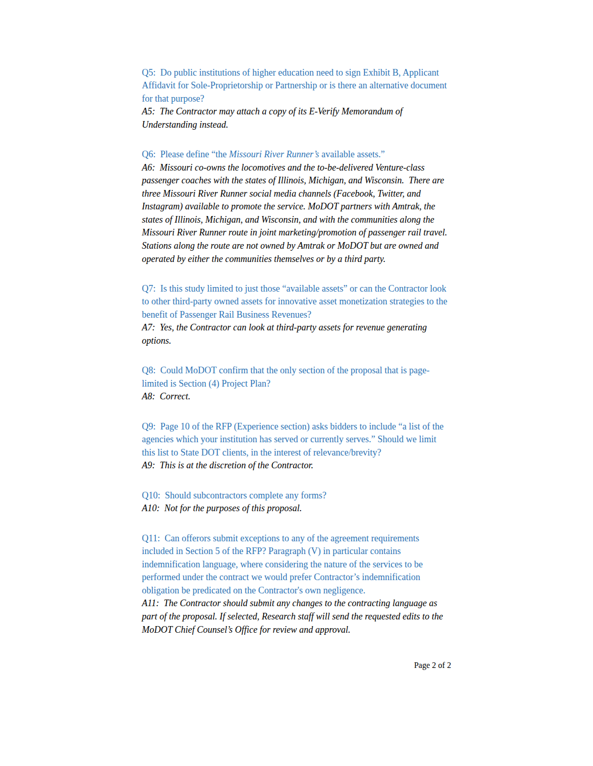Q5: Do public institutions of higher education need to sign Exhibit B, Applicant Affidavit for Sole-Proprietorship or Partnership or is there an alternative document for that purpose?
A5: The Contractor may attach a copy of its E-Verify Memorandum of Understanding instead.
Q6: Please define “the Missouri River Runner’s available assets.”
A6: Missouri co-owns the locomotives and the to-be-delivered Venture-class passenger coaches with the states of Illinois, Michigan, and Wisconsin. There are three Missouri River Runner social media channels (Facebook, Twitter, and Instagram) available to promote the service. MoDOT partners with Amtrak, the states of Illinois, Michigan, and Wisconsin, and with the communities along the Missouri River Runner route in joint marketing/promotion of passenger rail travel. Stations along the route are not owned by Amtrak or MoDOT but are owned and operated by either the communities themselves or by a third party.
Q7: Is this study limited to just those “available assets” or can the Contractor look to other third-party owned assets for innovative asset monetization strategies to the benefit of Passenger Rail Business Revenues?
A7: Yes, the Contractor can look at third-party assets for revenue generating options.
Q8: Could MoDOT confirm that the only section of the proposal that is page-limited is Section (4) Project Plan?
A8: Correct.
Q9: Page 10 of the RFP (Experience section) asks bidders to include “a list of the agencies which your institution has served or currently serves.” Should we limit this list to State DOT clients, in the interest of relevance/brevity?
A9: This is at the discretion of the Contractor.
Q10: Should subcontractors complete any forms?
A10: Not for the purposes of this proposal.
Q11: Can offerors submit exceptions to any of the agreement requirements included in Section 5 of the RFP? Paragraph (V) in particular contains indemnification language, where considering the nature of the services to be performed under the contract we would prefer Contractor’s indemnification obligation be predicated on the Contractor's own negligence.
A11: The Contractor should submit any changes to the contracting language as part of the proposal. If selected, Research staff will send the requested edits to the MoDOT Chief Counsel’s Office for review and approval.
Page 2 of 2